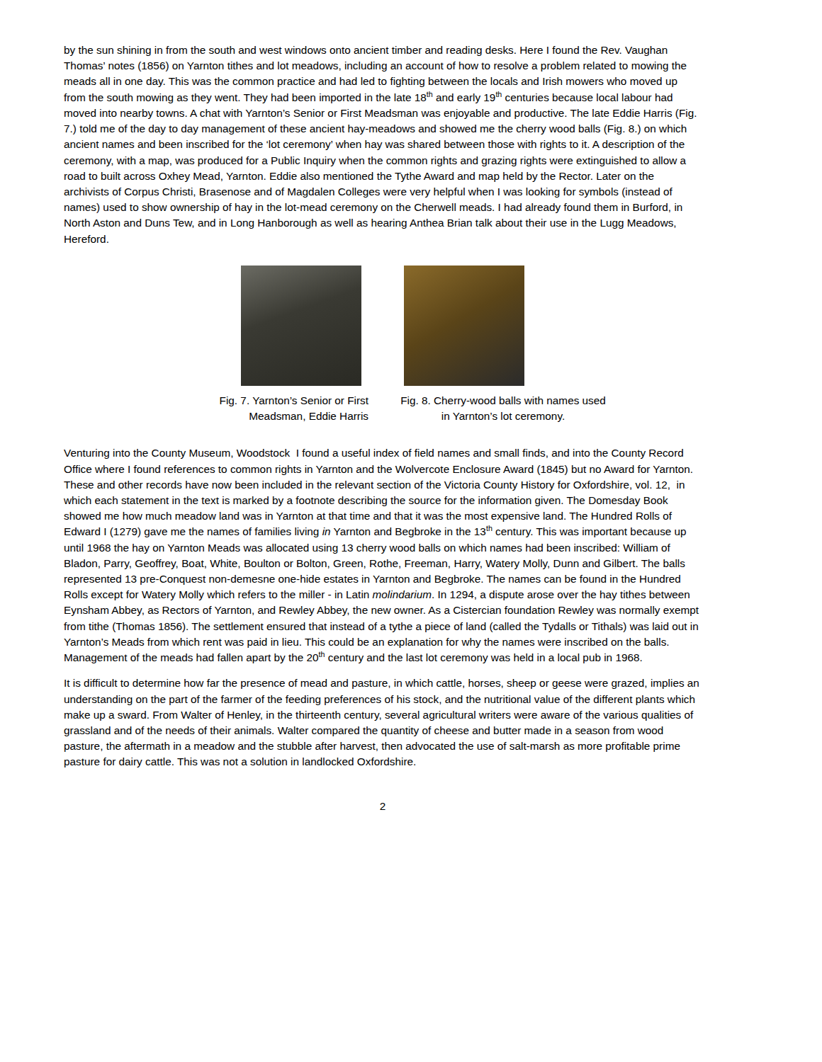by the sun shining in from the south and west windows onto ancient timber and reading desks. Here I found the Rev. Vaughan Thomas’ notes (1856) on Yarnton tithes and lot meadows, including an account of how to resolve a problem related to mowing the meads all in one day. This was the common practice and had led to fighting between the locals and Irish mowers who moved up from the south mowing as they went. They had been imported in the late 18th and early 19th centuries because local labour had moved into nearby towns. A chat with Yarnton’s Senior or First Meadsman was enjoyable and productive. The late Eddie Harris (Fig. 7.) told me of the day to day management of these ancient hay-meadows and showed me the cherry wood balls (Fig. 8.) on which ancient names and been inscribed for the ‘lot ceremony’ when hay was shared between those with rights to it. A description of the ceremony, with a map, was produced for a Public Inquiry when the common rights and grazing rights were extinguished to allow a road to built across Oxhey Mead, Yarnton. Eddie also mentioned the Tythe Award and map held by the Rector. Later on the archivists of Corpus Christi, Brasenose and of Magdalen Colleges were very helpful when I was looking for symbols (instead of names) used to show ownership of hay in the lot-mead ceremony on the Cherwell meads. I had already found them in Burford, in North Aston and Duns Tew, and in Long Hanborough as well as hearing Anthea Brian talk about their use in the Lugg Meadows, Hereford.
Fig. 7. Yarnton’s Senior or First Meadsman, Eddie Harris
Fig. 8. Cherry-wood balls with names used in Yarnton’s lot ceremony.
Venturing into the County Museum, Woodstock I found a useful index of field names and small finds, and into the County Record Office where I found references to common rights in Yarnton and the Wolvercote Enclosure Award (1845) but no Award for Yarnton. These and other records have now been included in the relevant section of the Victoria County History for Oxfordshire, vol. 12, in which each statement in the text is marked by a footnote describing the source for the information given. The Domesday Book showed me how much meadow land was in Yarnton at that time and that it was the most expensive land. The Hundred Rolls of Edward I (1279) gave me the names of families living in Yarnton and Begbroke in the 13th century. This was important because up until 1968 the hay on Yarnton Meads was allocated using 13 cherry wood balls on which names had been inscribed: William of Bladon, Parry, Geoffrey, Boat, White, Boulton or Bolton, Green, Rothe, Freeman, Harry, Watery Molly, Dunn and Gilbert. The balls represented 13 pre-Conquest non-demesne one-hide estates in Yarnton and Begbroke. The names can be found in the Hundred Rolls except for Watery Molly which refers to the miller - in Latin molindarium. In 1294, a dispute arose over the hay tithes between Eynsham Abbey, as Rectors of Yarnton, and Rewley Abbey, the new owner. As a Cistercian foundation Rewley was normally exempt from tithe (Thomas 1856). The settlement ensured that instead of a tythe a piece of land (called the Tydalls or Tithals) was laid out in Yarnton’s Meads from which rent was paid in lieu. This could be an explanation for why the names were inscribed on the balls. Management of the meads had fallen apart by the 20th century and the last lot ceremony was held in a local pub in 1968.
It is difficult to determine how far the presence of mead and pasture, in which cattle, horses, sheep or geese were grazed, implies an understanding on the part of the farmer of the feeding preferences of his stock, and the nutritional value of the different plants which make up a sward. From Walter of Henley, in the thirteenth century, several agricultural writers were aware of the various qualities of grassland and of the needs of their animals. Walter compared the quantity of cheese and butter made in a season from wood pasture, the aftermath in a meadow and the stubble after harvest, then advocated the use of salt-marsh as more profitable prime pasture for dairy cattle. This was not a solution in landlocked Oxfordshire.
2